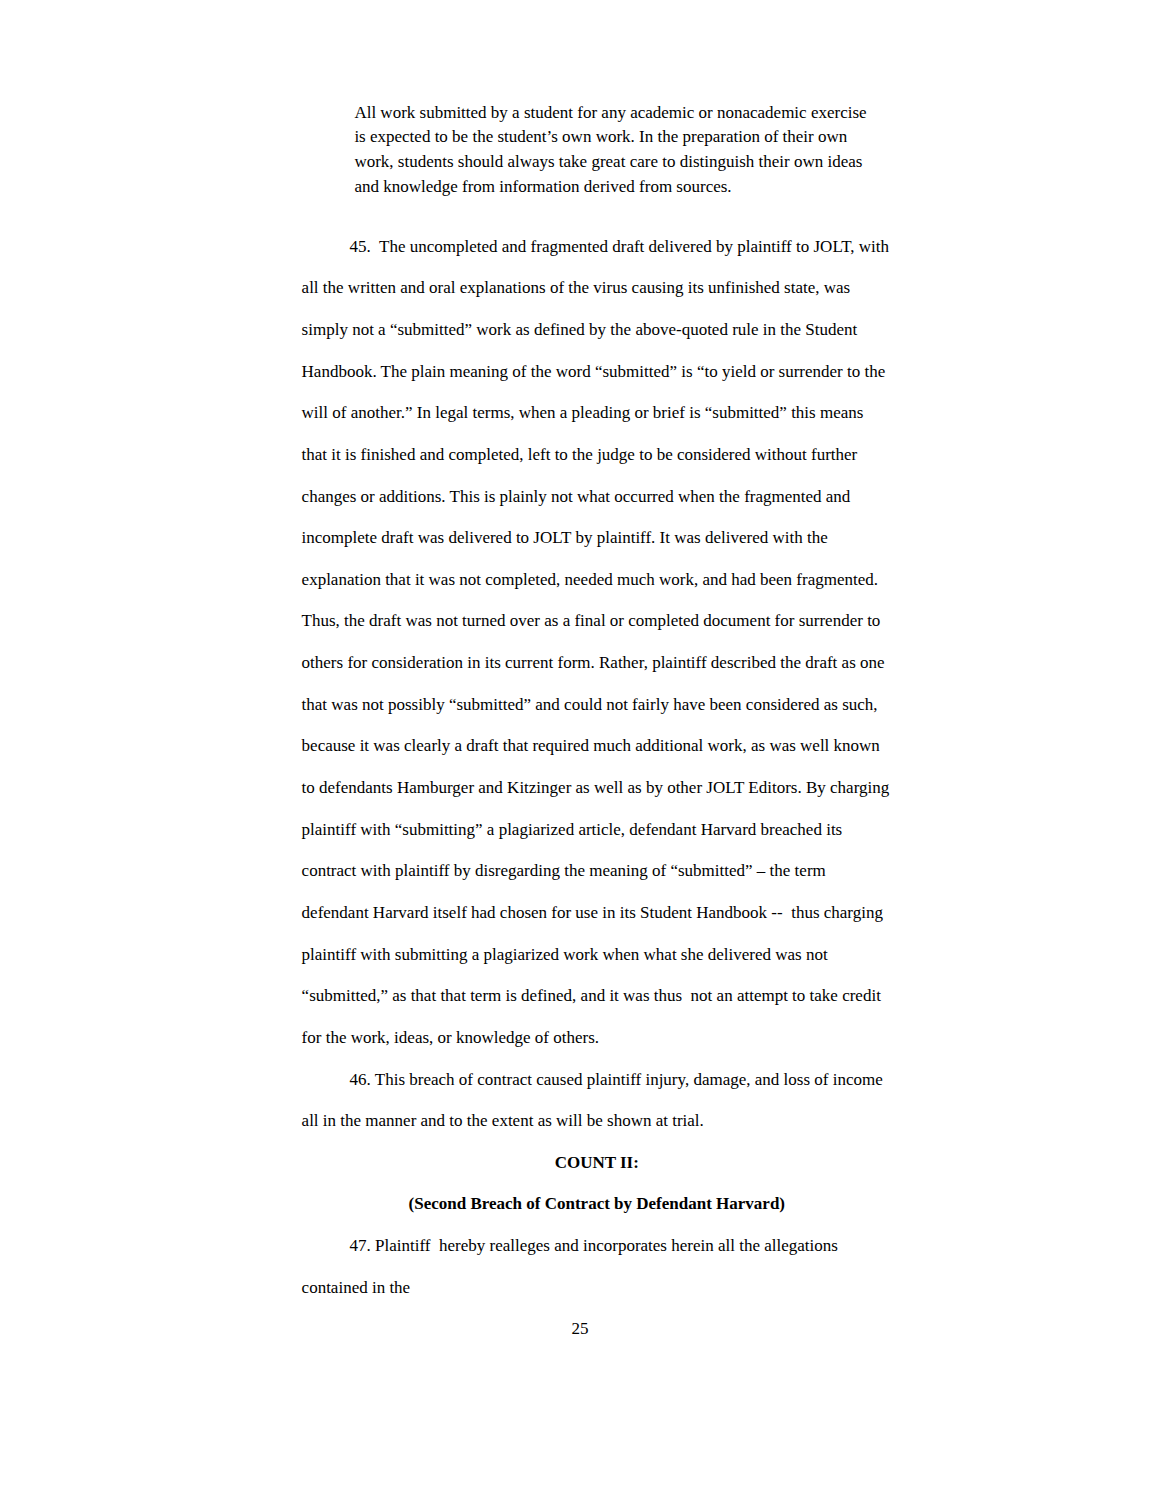All work submitted by a student for any academic or nonacademic exercise is expected to be the student’s own work. In the preparation of their own work, students should always take great care to distinguish their own ideas and knowledge from information derived from sources.
45. The uncompleted and fragmented draft delivered by plaintiff to JOLT, with all the written and oral explanations of the virus causing its unfinished state, was simply not a “submitted” work as defined by the above-quoted rule in the Student Handbook. The plain meaning of the word “submitted” is “to yield or surrender to the will of another.” In legal terms, when a pleading or brief is “submitted” this means that it is finished and completed, left to the judge to be considered without further changes or additions. This is plainly not what occurred when the fragmented and incomplete draft was delivered to JOLT by plaintiff. It was delivered with the explanation that it was not completed, needed much work, and had been fragmented. Thus, the draft was not turned over as a final or completed document for surrender to others for consideration in its current form. Rather, plaintiff described the draft as one that was not possibly “submitted” and could not fairly have been considered as such, because it was clearly a draft that required much additional work, as was well known to defendants Hamburger and Kitzinger as well as by other JOLT Editors. By charging plaintiff with “submitting” a plagiarized article, defendant Harvard breached its contract with plaintiff by disregarding the meaning of “submitted” – the term defendant Harvard itself had chosen for use in its Student Handbook -- thus charging plaintiff with submitting a plagiarized work when what she delivered was not “submitted,” as that that term is defined, and it was thus not an attempt to take credit for the work, ideas, or knowledge of others.
46. This breach of contract caused plaintiff injury, damage, and loss of income all in the manner and to the extent as will be shown at trial.
COUNT II:
(Second Breach of Contract by Defendant Harvard)
47. Plaintiff hereby realleges and incorporates herein all the allegations contained in the
25